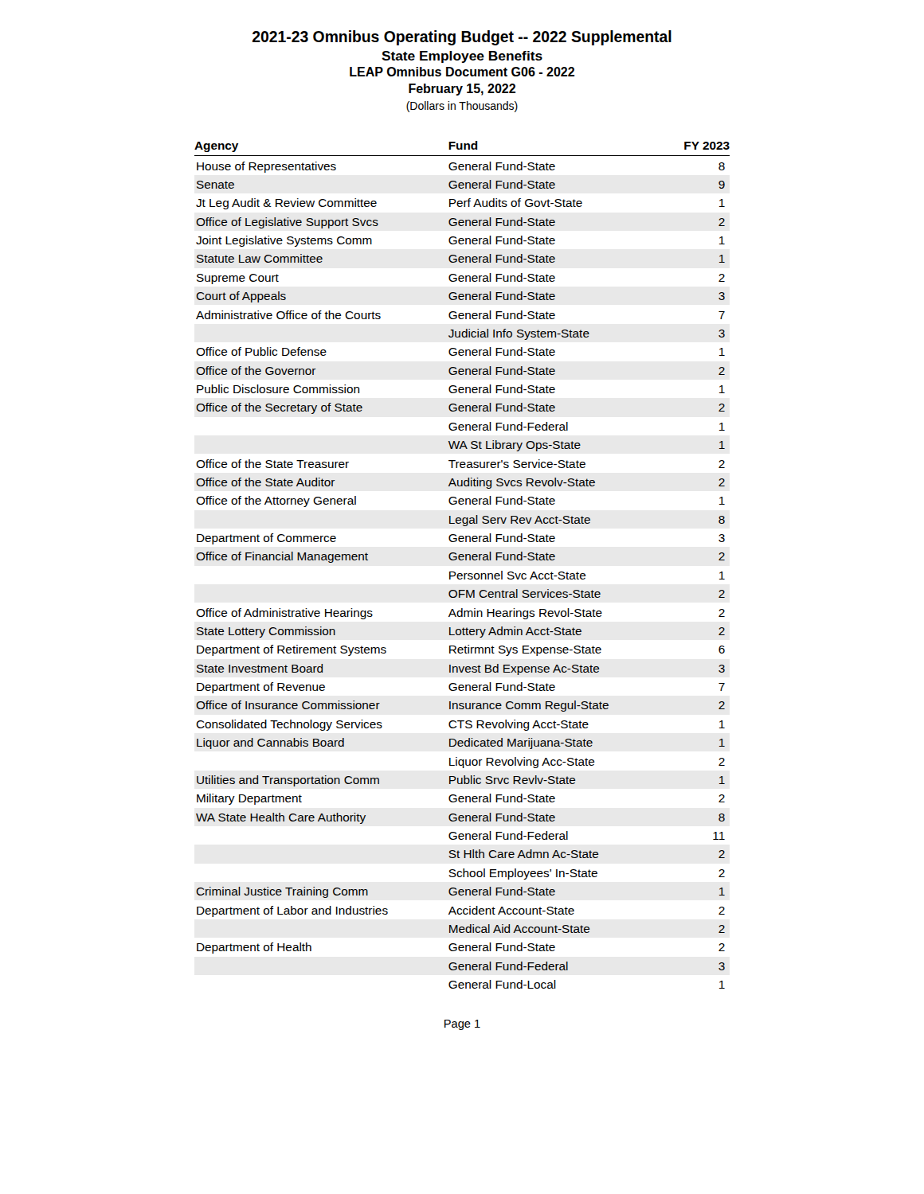2021-23 Omnibus Operating Budget -- 2022 Supplemental
State Employee Benefits
LEAP Omnibus Document G06 - 2022
February 15, 2022
(Dollars in Thousands)
| Agency | Fund | FY 2023 |
| --- | --- | --- |
| House of Representatives | General Fund-State | 8 |
| Senate | General Fund-State | 9 |
| Jt Leg Audit & Review Committee | Perf Audits of Govt-State | 1 |
| Office of Legislative Support Svcs | General Fund-State | 2 |
| Joint Legislative Systems Comm | General Fund-State | 1 |
| Statute Law Committee | General Fund-State | 1 |
| Supreme Court | General Fund-State | 2 |
| Court of Appeals | General Fund-State | 3 |
| Administrative Office of the Courts | General Fund-State | 7 |
| | Judicial Info System-State | 3 |
| Office of Public Defense | General Fund-State | 1 |
| Office of the Governor | General Fund-State | 2 |
| Public Disclosure Commission | General Fund-State | 1 |
| Office of the Secretary of State | General Fund-State | 2 |
| | General Fund-Federal | 1 |
| | WA St Library Ops-State | 1 |
| Office of the State Treasurer | Treasurer's Service-State | 2 |
| Office of the State Auditor | Auditing Svcs Revolv-State | 2 |
| Office of the Attorney General | General Fund-State | 1 |
| | Legal Serv Rev Acct-State | 8 |
| Department of Commerce | General Fund-State | 3 |
| Office of Financial Management | General Fund-State | 2 |
| | Personnel Svc Acct-State | 1 |
| | OFM Central Services-State | 2 |
| Office of Administrative Hearings | Admin Hearings Revol-State | 2 |
| State Lottery Commission | Lottery Admin Acct-State | 2 |
| Department of Retirement Systems | Retirmnt Sys Expense-State | 6 |
| State Investment Board | Invest Bd Expense Ac-State | 3 |
| Department of Revenue | General Fund-State | 7 |
| Office of Insurance Commissioner | Insurance Comm Regul-State | 2 |
| Consolidated Technology Services | CTS Revolving Acct-State | 1 |
| Liquor and Cannabis Board | Dedicated Marijuana-State | 1 |
| | Liquor Revolving Acc-State | 2 |
| Utilities and Transportation Comm | Public Srvc Revlv-State | 1 |
| Military Department | General Fund-State | 2 |
| WA State Health Care Authority | General Fund-State | 8 |
| | General Fund-Federal | 11 |
| | St Hlth Care Admn Ac-State | 2 |
| | School Employees' In-State | 2 |
| Criminal Justice Training Comm | General Fund-State | 1 |
| Department of Labor and Industries | Accident Account-State | 2 |
| | Medical Aid Account-State | 2 |
| Department of Health | General Fund-State | 2 |
| | General Fund-Federal | 3 |
| | General Fund-Local | 1 |
Page 1